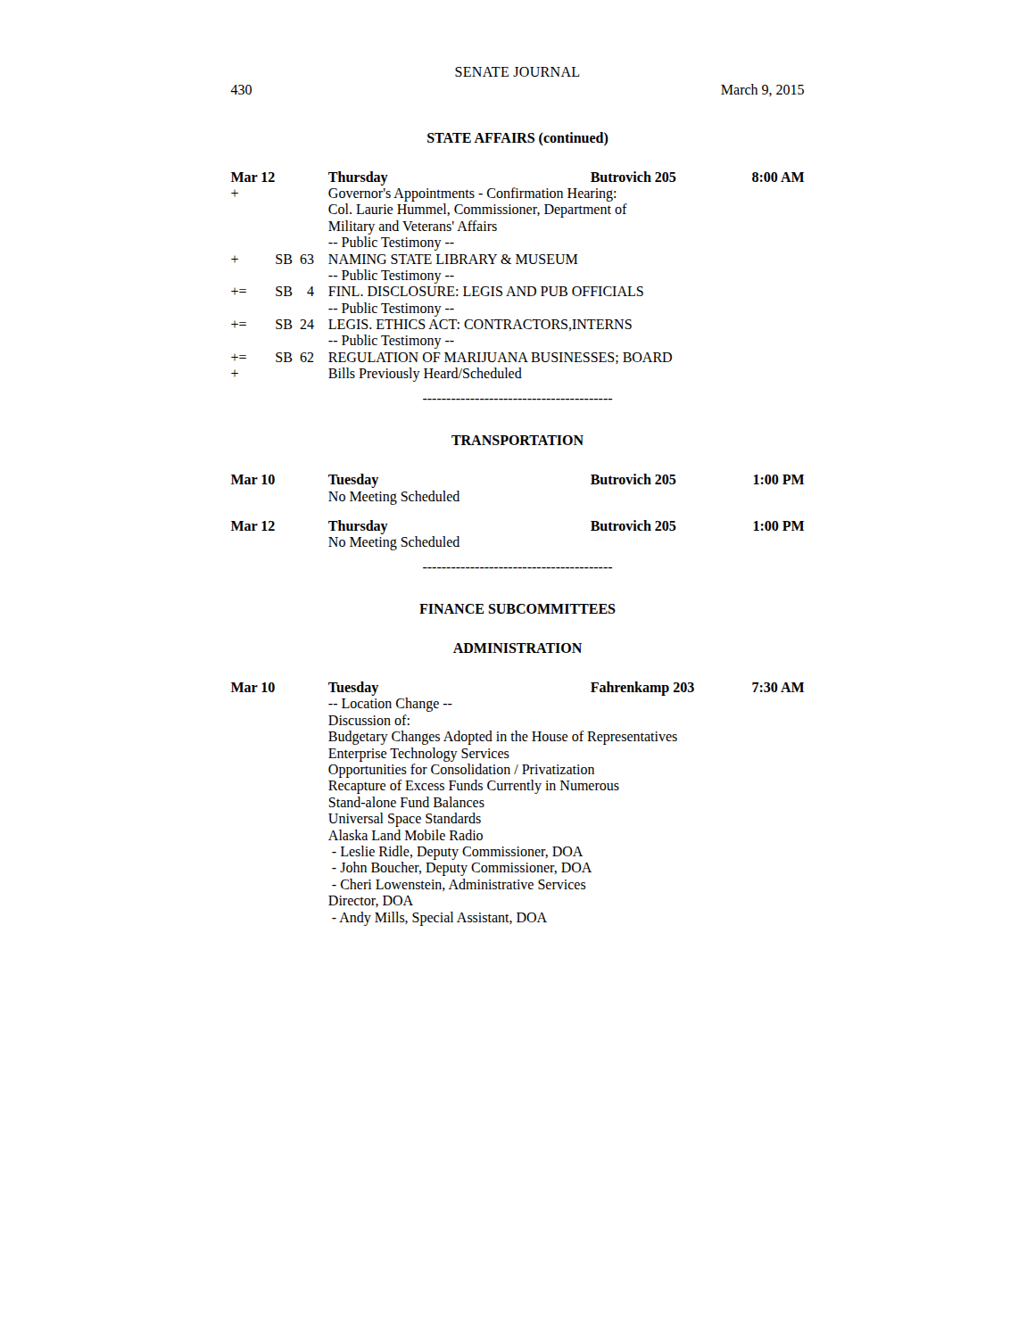SENATE JOURNAL
430 March 9, 2015
STATE AFFAIRS (continued)
| Mar 12 | | Thursday | Butrovich 205 | 8:00 AM |
| + | | Governor's Appointments - Confirmation Hearing: |
| | | Col. Laurie Hummel, Commissioner, Department of |
| | | Military and Veterans' Affairs |
| | | -- Public Testimony -- |
| + | SB 63 | NAMING STATE LIBRARY & MUSEUM |
| | | -- Public Testimony -- |
| += | SB 4 | FINL. DISCLOSURE: LEGIS AND PUB OFFICIALS |
| | | -- Public Testimony -- |
| += | SB 24 | LEGIS. ETHICS ACT: CONTRACTORS,INTERNS |
| | | -- Public Testimony -- |
| += | SB 62 | REGULATION OF MARIJUANA BUSINESSES; BOARD |
| + | | Bills Previously Heard/Scheduled |
----------------------------------------
TRANSPORTATION
| Mar 10 | | Tuesday | Butrovich 205 | 1:00 PM |
| | | No Meeting Scheduled |
| Mar 12 | | Thursday | Butrovich 205 | 1:00 PM |
| | | No Meeting Scheduled |
----------------------------------------
FINANCE SUBCOMMITTEES
ADMINISTRATION
| Mar 10 | | Tuesday | Fahrenkamp 203 | 7:30 AM |
| | | -- Location Change -- |
| | | Discussion of: |
| | | Budgetary Changes Adopted in the House of Representatives |
| | | Enterprise Technology Services |
| | | Opportunities for Consolidation / Privatization |
| | | Recapture of Excess Funds Currently in Numerous |
| | | Stand-alone Fund Balances |
| | | Universal Space Standards |
| | | Alaska Land Mobile Radio |
| | | - Leslie Ridle, Deputy Commissioner, DOA |
| | | - John Boucher, Deputy Commissioner, DOA |
| | | - Cheri Lowenstein, Administrative Services |
| | | Director, DOA |
| | | - Andy Mills, Special Assistant, DOA |